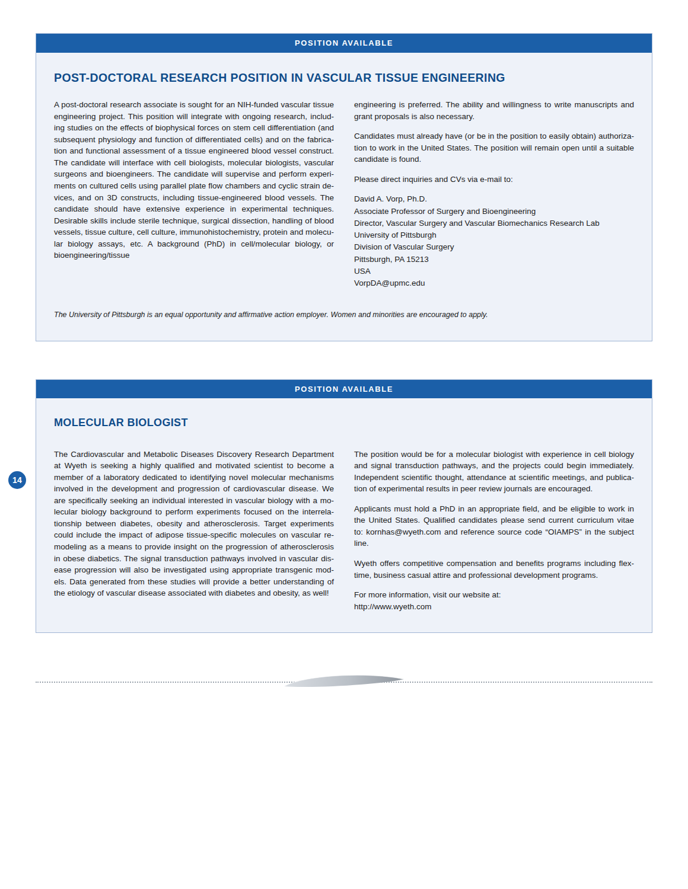Position Available
Post-Doctoral Research Position in Vascular Tissue Engineering
A post-doctoral research associate is sought for an NIH-funded vascular tissue engineering project. This position will integrate with ongoing research, including studies on the effects of biophysical forces on stem cell differentiation (and subsequent physiology and function of differentiated cells) and on the fabrication and functional assessment of a tissue engineered blood vessel construct. The candidate will interface with cell biologists, molecular biologists, vascular surgeons and bioengineers. The candidate will supervise and perform experiments on cultured cells using parallel plate flow chambers and cyclic strain devices, and on 3D constructs, including tissue-engineered blood vessels. The candidate should have extensive experience in experimental techniques. Desirable skills include sterile technique, surgical dissection, handling of blood vessels, tissue culture, cell culture, immunohistochemistry, protein and molecular biology assays, etc. A background (PhD) in cell/molecular biology, or bioengineering/tissue
engineering is preferred. The ability and willingness to write manuscripts and grant proposals is also necessary.
Candidates must already have (or be in the position to easily obtain) authorization to work in the United States. The position will remain open until a suitable candidate is found.
Please direct inquiries and CVs via e-mail to:
David A. Vorp, Ph.D.
Associate Professor of Surgery and Bioengineering
Director, Vascular Surgery and Vascular Biomechanics Research Lab
University of Pittsburgh
Division of Vascular Surgery
Pittsburgh, PA 15213
USA
VorpDA@upmc.edu
The University of Pittsburgh is an equal opportunity and affirmative action employer. Women and minorities are encouraged to apply.
Position Available
Molecular Biologist
The Cardiovascular and Metabolic Diseases Discovery Research Department at Wyeth is seeking a highly qualified and motivated scientist to become a member of a laboratory dedicated to identifying novel molecular mechanisms involved in the development and progression of cardiovascular disease. We are specifically seeking an individual interested in vascular biology with a molecular biology background to perform experiments focused on the interrelationship between diabetes, obesity and atherosclerosis. Target experiments could include the impact of adipose tissue-specific molecules on vascular remodeling as a means to provide insight on the progression of atherosclerosis in obese diabetics. The signal transduction pathways involved in vascular disease progression will also be investigated using appropriate transgenic models. Data generated from these studies will provide a better understanding of the etiology of vascular disease associated with diabetes and obesity, as well!
The position would be for a molecular biologist with experience in cell biology and signal transduction pathways, and the projects could begin immediately. Independent scientific thought, attendance at scientific meetings, and publication of experimental results in peer review journals are encouraged.
Applicants must hold a PhD in an appropriate field, and be eligible to work in the United States. Qualified candidates please send current curriculum vitae to: kornhas@wyeth.com and reference source code “OIAMPS” in the subject line.
Wyeth offers competitive compensation and benefits programs including flex-time, business casual attire and professional development programs.
For more information, visit our website at:
http://www.wyeth.com
14